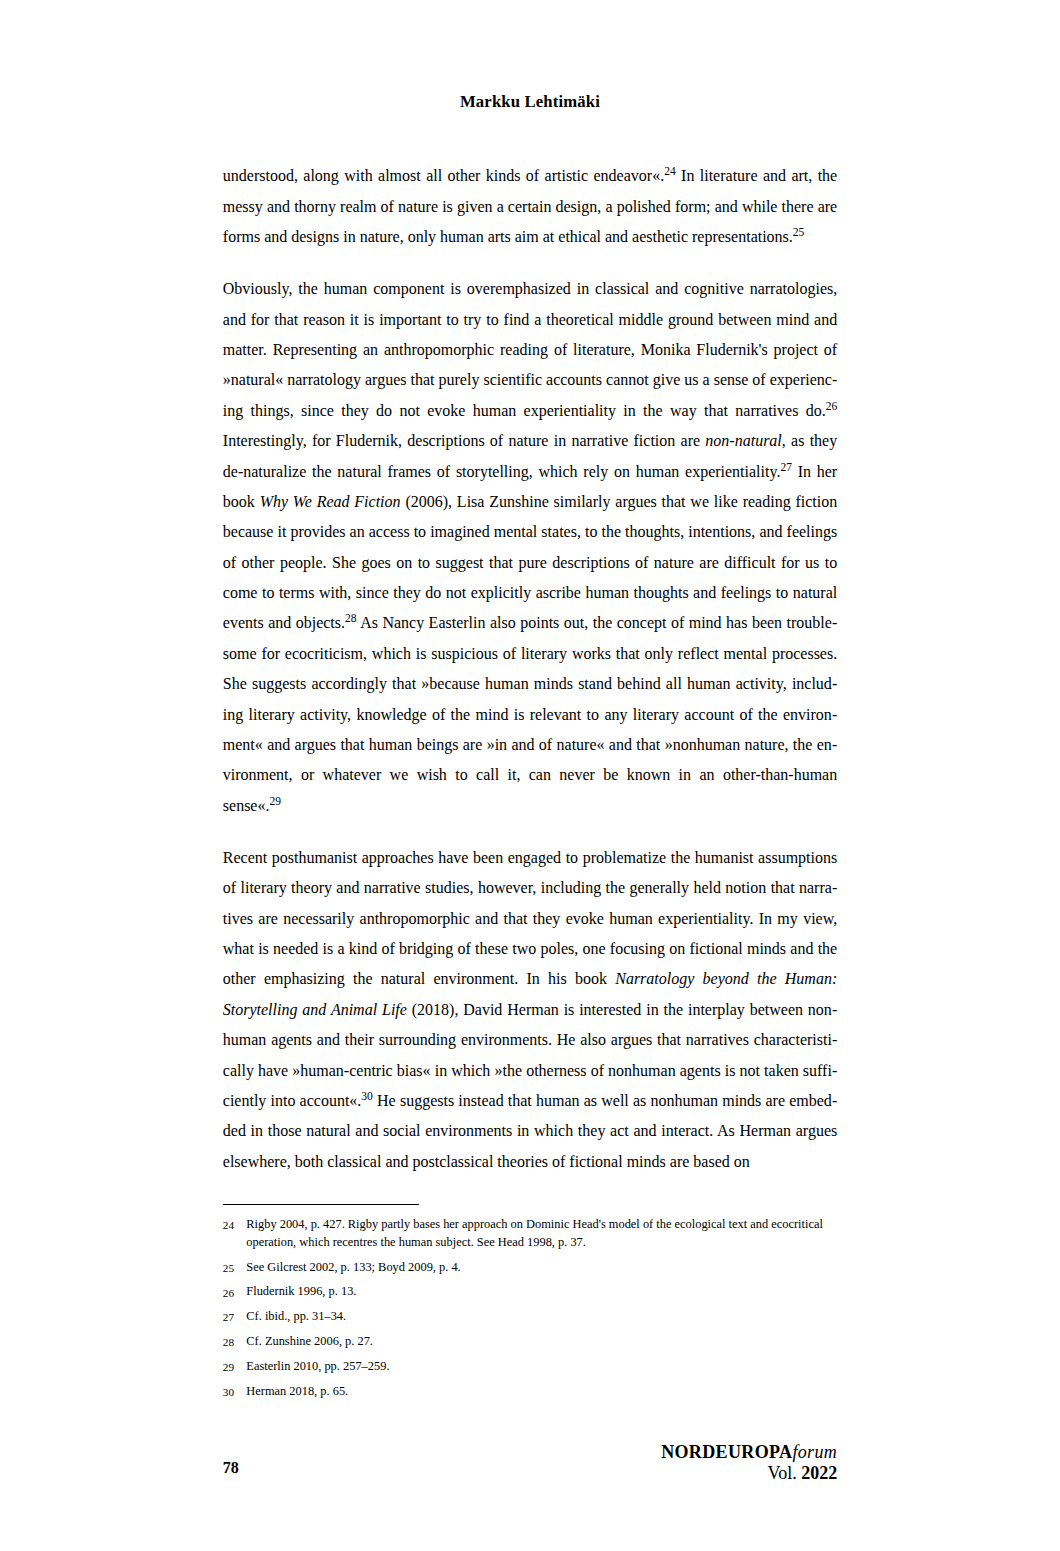Markku Lehtimäki
understood, along with almost all other kinds of artistic endeavor«.24 In literature and art, the messy and thorny realm of nature is given a certain design, a polished form; and while there are forms and designs in nature, only human arts aim at ethical and aesthetic representations.25
Obviously, the human component is overemphasized in classical and cognitive narratologies, and for that reason it is important to try to find a theoretical middle ground between mind and matter. Representing an anthropomorphic reading of literature, Monika Fludernik's project of »natural« narratology argues that purely scientific accounts cannot give us a sense of experiencing things, since they do not evoke human experientiality in the way that narratives do.26 Interestingly, for Fludernik, descriptions of nature in narrative fiction are non-natural, as they de-naturalize the natural frames of storytelling, which rely on human experientiality.27 In her book Why We Read Fiction (2006), Lisa Zunshine similarly argues that we like reading fiction because it provides an access to imagined mental states, to the thoughts, intentions, and feelings of other people. She goes on to suggest that pure descriptions of nature are difficult for us to come to terms with, since they do not explicitly ascribe human thoughts and feelings to natural events and objects.28 As Nancy Easterlin also points out, the concept of mind has been troublesome for ecocriticism, which is suspicious of literary works that only reflect mental processes. She suggests accordingly that »because human minds stand behind all human activity, including literary activity, knowledge of the mind is relevant to any literary account of the environment« and argues that human beings are »in and of nature« and that »nonhuman nature, the environment, or whatever we wish to call it, can never be known in an other-than-human sense«.29
Recent posthumanist approaches have been engaged to problematize the humanist assumptions of literary theory and narrative studies, however, including the generally held notion that narratives are necessarily anthropomorphic and that they evoke human experientiality. In my view, what is needed is a kind of bridging of these two poles, one focusing on fictional minds and the other emphasizing the natural environment. In his book Narratology beyond the Human: Storytelling and Animal Life (2018), David Herman is interested in the interplay between nonhuman agents and their surrounding environments. He also argues that narratives characteristically have »human-centric bias« in which »the otherness of nonhuman agents is not taken sufficiently into account«.30 He suggests instead that human as well as nonhuman minds are embedded in those natural and social environments in which they act and interact. As Herman argues elsewhere, both classical and postclassical theories of fictional minds are based on
24
Rigby 2004, p. 427. Rigby partly bases her approach on Dominic Head's model of the ecological text and ecocritical operation, which recentres the human subject. See Head 1998, p. 37.
25
See Gilcrest 2002, p. 133; Boyd 2009, p. 4.
26
Fludernik 1996, p. 13.
27
Cf. ibid., pp. 31–34.
28
Cf. Zunshine 2006, p. 27.
29
Easterlin 2010, pp. 257–259.
30
Herman 2018, p. 65.
78
NORDEUROPA forum
Vol. 2022